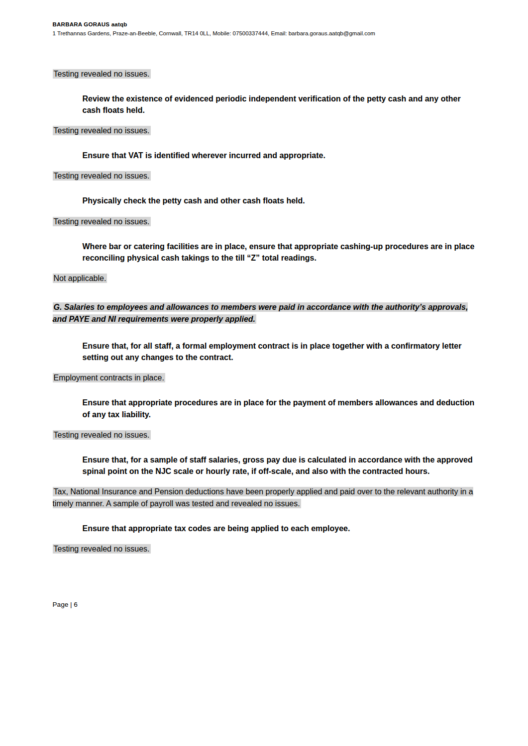BARBARA GORAUS aatqb
1 Trethannas Gardens, Praze-an-Beeble, Cornwall, TR14 0LL, Mobile: 07500337444, Email: barbara.goraus.aatqb@gmail.com
Testing revealed no issues.
Review the existence of evidenced periodic independent verification of the petty cash and any other cash floats held.
Testing revealed no issues.
Ensure that VAT is identified wherever incurred and appropriate.
Testing revealed no issues.
Physically check the petty cash and other cash floats held.
Testing revealed no issues.
Where bar or catering facilities are in place, ensure that appropriate cashing-up procedures are in place reconciling physical cash takings to the till “Z” total readings.
Not applicable.
G. Salaries to employees and allowances to members were paid in accordance with the authority’s approvals, and PAYE and NI requirements were properly applied.
Ensure that, for all staff, a formal employment contract is in place together with a confirmatory letter setting out any changes to the contract.
Employment contracts in place.
Ensure that appropriate procedures are in place for the payment of members allowances and deduction of any tax liability.
Testing revealed no issues.
Ensure that, for a sample of staff salaries, gross pay due is calculated in accordance with the approved spinal point on the NJC scale or hourly rate, if off-scale, and also with the contracted hours.
Tax, National Insurance and Pension deductions have been properly applied and paid over to the relevant authority in a timely manner. A sample of payroll was tested and revealed no issues.
Ensure that appropriate tax codes are being applied to each employee.
Testing revealed no issues.
Page | 6